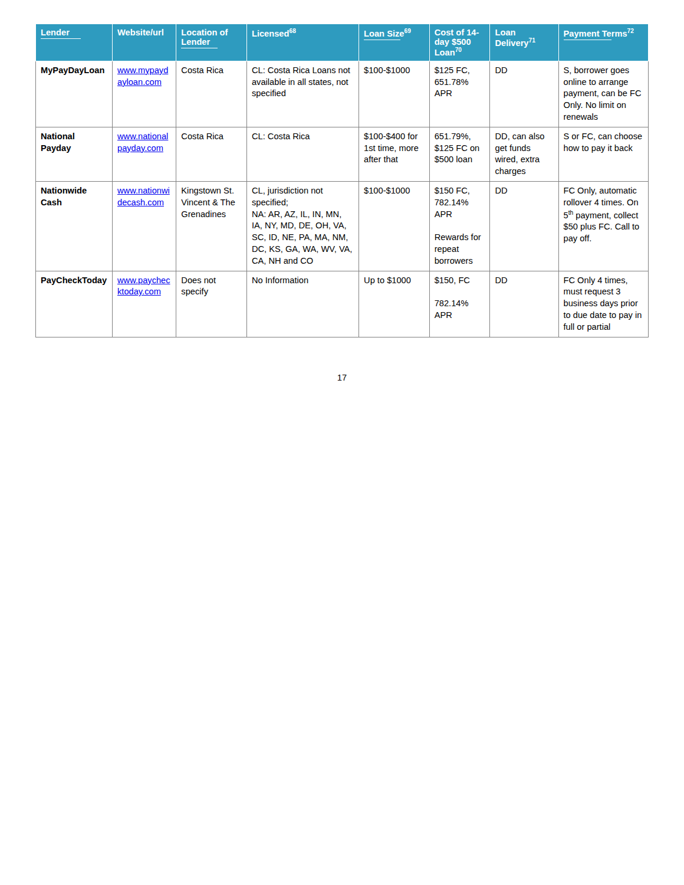| Lender | Website/url | Location of Lender | Licensed 68 | Loan Size 69 | Cost of 14-day $500 Loan 70 | Loan Delivery 71 | Payment Terms 72 |
| --- | --- | --- | --- | --- | --- | --- | --- |
| MyPayDayLoan | www.mypaydayloan.com | Costa Rica | CL: Costa Rica Loans not available in all states, not specified | $100-$1000 | $125 FC, 651.78% APR | DD | S, borrower goes online to arrange payment, can be FC Only. No limit on renewals |
| National Payday | www.nationalpayday.com | Costa Rica | CL: Costa Rica | $100-$400 for 1st time, more after that | 651.79%, $125 FC on $500 loan | DD, can also get funds wired, extra charges | S or FC, can choose how to pay it back |
| Nationwide Cash | www.nationwidecash.com | Kingstown St. Vincent & The Grenadines | CL, jurisdiction not specified; NA: AR, AZ, IL, IN, MN, IA, NY, MD, DE, OH, VA, SC, ID, NE, PA, MA, NM, DC, KS, GA, WA, WV, VA, CA, NH and CO | $100-$1000 | $150 FC, 782.14% APR Rewards for repeat borrowers | DD | FC Only, automatic rollover 4 times. On 5 th payment, collect $50 plus FC. Call to pay off. |
| PayCheckToday | www.paychecktoday.com | Does not specify | No Information | Up to $1000 | $150, FC 782.14% APR | DD | FC Only 4 times, must request 3 business days prior to due date to pay in full or partial |
17